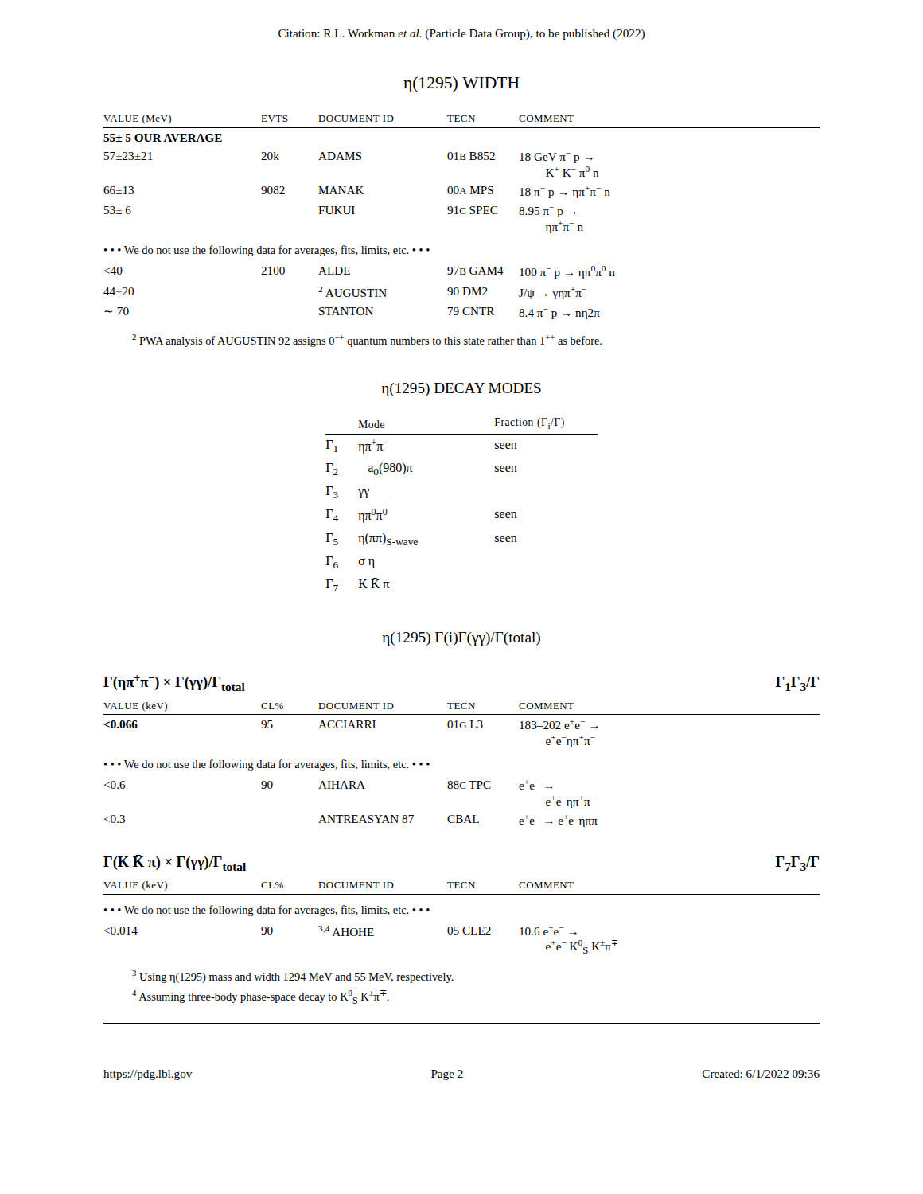Citation: R.L. Workman et al. (Particle Data Group), to be published (2022)
η(1295) WIDTH
| VALUE (MeV) | EVTS | DOCUMENT ID | TECN | COMMENT |
| --- | --- | --- | --- | --- |
| 55± 5 OUR AVERAGE | | | | |
| 57±23±21 | 20k | ADAMS | 01 B B852 | 18 GeV π − p → K + K − π 0 n |
| 66±13 | 9082 | MANAK | 00 A MPS | 18 π − p → ηπ + π − n |
| 53± 6 | | FUKUI | 91 C SPEC | 8.95 π − p → ηπ + π − n |
| • • • We do not use the following data for averages, fits, limits, etc. • • • |
| <40 | 2100 | ALDE | 97 B GAM4 | 100 π − p → ηπ 0 π 0 n |
| 44±20 | | 2 AUGUSTIN | 90 DM2 | J/ψ → γηπ + π − |
| ∼ 70 | | STANTON | 79 CNTR | 8.4 π − p → nη2π |
2 PWA analysis of AUGUSTIN 92 assigns 0−+ quantum numbers to this state rather than 1++ as before.
η(1295) DECAY MODES
| | Mode | Fraction (Γ i /Γ) |
| --- | --- | --- |
| Γ 1 | ηπ + π − | seen |
| Γ 2 | a 0 (980)π | seen |
| Γ 3 | γγ | |
| Γ 4 | ηπ 0 π 0 | seen |
| Γ 5 | η(ππ) S-wave | seen |
| Γ 6 | σ η | |
| Γ 7 | K K̄ π | |
η(1295) Γ(i)Γ(γγ)/Γ(total)
Γ(ηπ+π−) × Γ(γγ)/Γtotal Γ1Γ3/Γ
| VALUE (keV) | CL% | DOCUMENT ID | TECN | COMMENT |
| --- | --- | --- | --- | --- |
| <0.066 | 95 | ACCIARRI | 01 G L3 | 183–202 e + e − → e + e − ηπ + π − |
| • • • We do not use the following data for averages, fits, limits, etc. • • • |
| <0.6 | 90 | AIHARA | 88 C TPC | e + e − → e + e − ηπ + π − |
| <0.3 | | ANTREASYAN 87 | CBAL | e + e − → e + e − ηππ |
Γ(K K̄ π) × Γ(γγ)/Γtotal Γ7Γ3/Γ
| VALUE (keV) | CL% | DOCUMENT ID | TECN | COMMENT |
| --- | --- | --- | --- | --- |
| • • • We do not use the following data for averages, fits, limits, etc. • • • |
| <0.014 | 90 | 3,4 AHOHE | 05 CLE2 | 10.6 e + e − → e + e − K 0 S K ± π ∓ |
3 Using η(1295) mass and width 1294 MeV and 55 MeV, respectively.
4 Assuming three-body phase-space decay to K0S K±π∓.
https://pdg.lbl.gov Page 2 Created: 6/1/2022 09:36